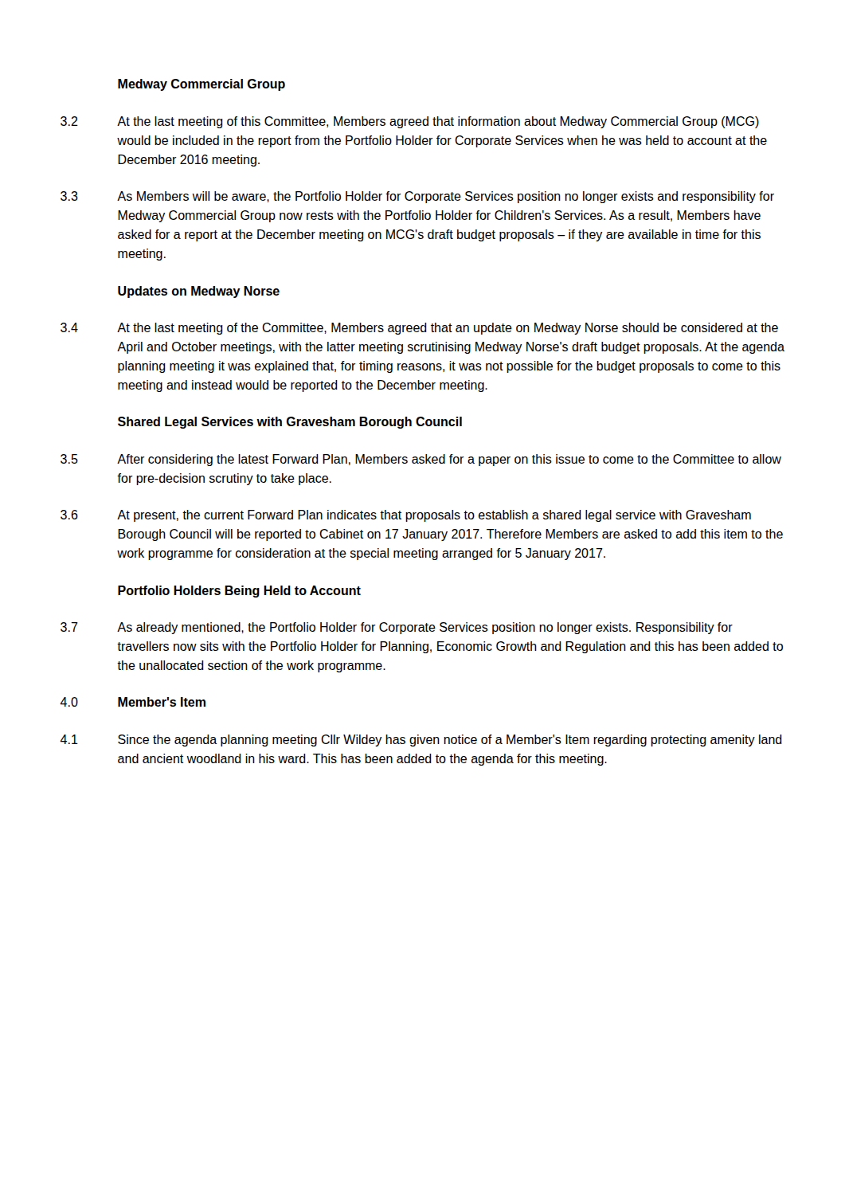Medway Commercial Group
3.2
At the last meeting of this Committee, Members agreed that information about Medway Commercial Group (MCG) would be included in the report from the Portfolio Holder for Corporate Services when he was held to account at the December 2016 meeting.
3.3
As Members will be aware, the Portfolio Holder for Corporate Services position no longer exists and responsibility for Medway Commercial Group now rests with the Portfolio Holder for Children's Services. As a result, Members have asked for a report at the December meeting on MCG's draft budget proposals – if they are available in time for this meeting.
Updates on Medway Norse
3.4
At the last meeting of the Committee, Members agreed that an update on Medway Norse should be considered at the April and October meetings, with the latter meeting scrutinising Medway Norse's draft budget proposals. At the agenda planning meeting it was explained that, for timing reasons, it was not possible for the budget proposals to come to this meeting and instead would be reported to the December meeting.
Shared Legal Services with Gravesham Borough Council
3.5
After considering the latest Forward Plan, Members asked for a paper on this issue to come to the Committee to allow for pre-decision scrutiny to take place.
3.6
At present, the current Forward Plan indicates that proposals to establish a shared legal service with Gravesham Borough Council will be reported to Cabinet on 17 January 2017. Therefore Members are asked to add this item to the work programme for consideration at the special meeting arranged for 5 January 2017.
Portfolio Holders Being Held to Account
3.7
As already mentioned, the Portfolio Holder for Corporate Services position no longer exists. Responsibility for travellers now sits with the Portfolio Holder for Planning, Economic Growth and Regulation and this has been added to the unallocated section of the work programme.
4.0
Member's Item
4.1
Since the agenda planning meeting Cllr Wildey has given notice of a Member's Item regarding protecting amenity land and ancient woodland in his ward. This has been added to the agenda for this meeting.